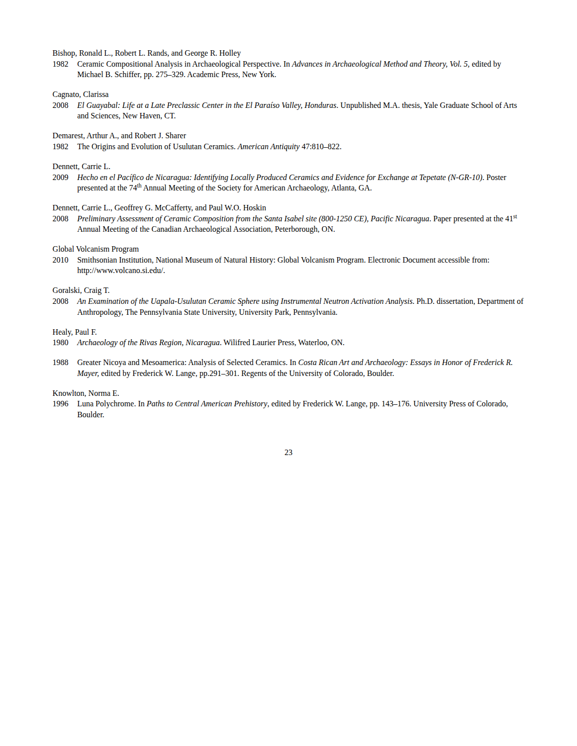Bishop, Ronald L., Robert L. Rands, and George R. Holley
1982 Ceramic Compositional Analysis in Archaeological Perspective. In Advances in Archaeological Method and Theory, Vol. 5, edited by Michael B. Schiffer, pp. 275–329. Academic Press, New York.
Cagnato, Clarissa
2008 El Guayabal: Life at a Late Preclassic Center in the El Paraíso Valley, Honduras. Unpublished M.A. thesis, Yale Graduate School of Arts and Sciences, New Haven, CT.
Demarest, Arthur A., and Robert J. Sharer
1982 The Origins and Evolution of Usulutan Ceramics. American Antiquity 47:810–822.
Dennett, Carrie L.
2009 Hecho en el Pacífico de Nicaragua: Identifying Locally Produced Ceramics and Evidence for Exchange at Tepetate (N-GR-10). Poster presented at the 74th Annual Meeting of the Society for American Archaeology, Atlanta, GA.
Dennett, Carrie L., Geoffrey G. McCafferty, and Paul W.O. Hoskin
2008 Preliminary Assessment of Ceramic Composition from the Santa Isabel site (800-1250 CE), Pacific Nicaragua. Paper presented at the 41st Annual Meeting of the Canadian Archaeological Association, Peterborough, ON.
Global Volcanism Program
2010 Smithsonian Institution, National Museum of Natural History: Global Volcanism Program. Electronic Document accessible from: http://www.volcano.si.edu/.
Goralski, Craig T.
2008 An Examination of the Uapala-Usulutan Ceramic Sphere using Instrumental Neutron Activation Analysis. Ph.D. dissertation, Department of Anthropology, The Pennsylvania State University, University Park, Pennsylvania.
Healy, Paul F.
1980 Archaeology of the Rivas Region, Nicaragua. Wilifred Laurier Press, Waterloo, ON.
1988 Greater Nicoya and Mesoamerica: Analysis of Selected Ceramics. In Costa Rican Art and Archaeology: Essays in Honor of Frederick R. Mayer, edited by Frederick W. Lange, pp.291–301. Regents of the University of Colorado, Boulder.
Knowlton, Norma E.
1996 Luna Polychrome. In Paths to Central American Prehistory, edited by Frederick W. Lange, pp. 143–176. University Press of Colorado, Boulder.
23